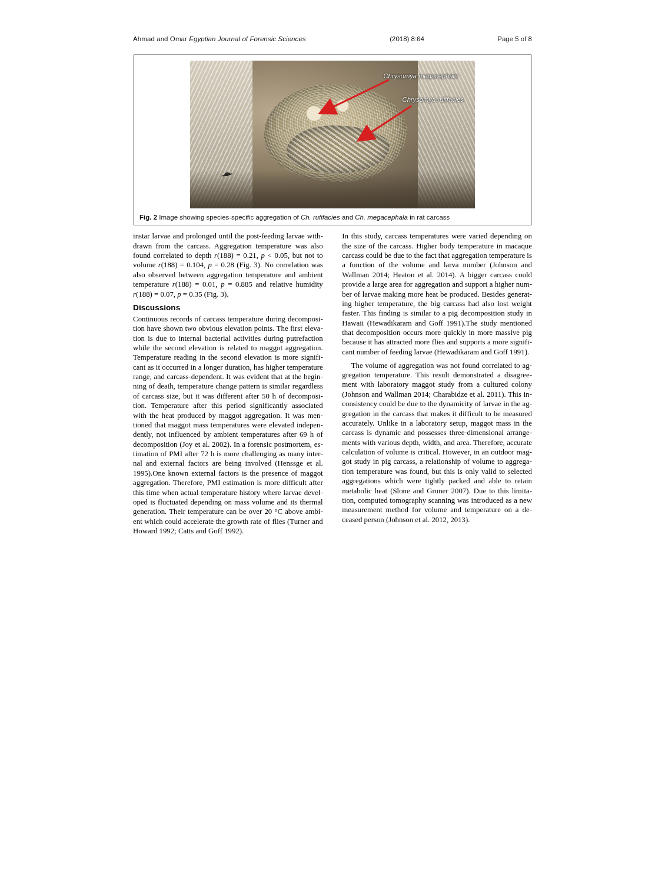Ahmad and Omar Egyptian Journal of Forensic Sciences
(2018) 8:64
Page 5 of 8
Chrysomya megacephala
Chrysomya rufifacies
Fig. 2 Image showing species-specific aggregation of Ch. rufifacies and Ch. megacephala in rat carcass
instar larvae and prolonged until the post-feeding larvae withdrawn from the carcass. Aggregation temperature was also found correlated to depth r(188) = 0.21, p < 0.05, but not to volume r(188) = 0.104, p = 0.28 (Fig. 3). No correlation was also observed between aggregation temperature and ambient temperature r(188) = 0.01, p = 0.885 and relative humidity r(188) = 0.07, p = 0.35 (Fig. 3).
Discussions
Continuous records of carcass temperature during decomposition have shown two obvious elevation points. The first elevation is due to internal bacterial activities during putrefaction while the second elevation is related to maggot aggregation. Temperature reading in the second elevation is more significant as it occurred in a longer duration, has higher temperature range, and carcass-dependent. It was evident that at the beginning of death, temperature change pattern is similar regardless of carcass size, but it was different after 50 h of decomposition. Temperature after this period significantly associated with the heat produced by maggot aggregation. It was mentioned that maggot mass temperatures were elevated independently, not influenced by ambient temperatures after 69 h of decomposition (Joy et al. 2002). In a forensic postmortem, estimation of PMI after 72 h is more challenging as many internal and external factors are being involved (Henssge et al. 1995).One known external factors is the presence of maggot aggregation. Therefore, PMI estimation is more difficult after this time when actual temperature history where larvae developed is fluctuated depending on mass volume and its thermal generation. Their temperature can be over 20 °C above ambient which could accelerate the growth rate of flies (Turner and Howard 1992; Catts and Goff 1992).
In this study, carcass temperatures were varied depending on the size of the carcass. Higher body temperature in macaque carcass could be due to the fact that aggregation temperature is a function of the volume and larva number (Johnson and Wallman 2014; Heaton et al. 2014). A bigger carcass could provide a large area for aggregation and support a higher number of larvae making more heat be produced. Besides generating higher temperature, the big carcass had also lost weight faster. This finding is similar to a pig decomposition study in Hawaii (Hewadikaram and Goff 1991).The study mentioned that decomposition occurs more quickly in more massive pig because it has attracted more flies and supports a more significant number of feeding larvae (Hewadikaram and Goff 1991).
The volume of aggregation was not found correlated to aggregation temperature. This result demonstrated a disagreement with laboratory maggot study from a cultured colony (Johnson and Wallman 2014; Charabidze et al. 2011). This inconsistency could be due to the dynamicity of larvae in the aggregation in the carcass that makes it difficult to be measured accurately. Unlike in a laboratory setup, maggot mass in the carcass is dynamic and possesses three-dimensional arrangements with various depth, width, and area. Therefore, accurate calculation of volume is critical. However, in an outdoor maggot study in pig carcass, a relationship of volume to aggregation temperature was found, but this is only valid to selected aggregations which were tightly packed and able to retain metabolic heat (Slone and Gruner 2007). Due to this limitation, computed tomography scanning was introduced as a new measurement method for volume and temperature on a deceased person (Johnson et al. 2012, 2013).